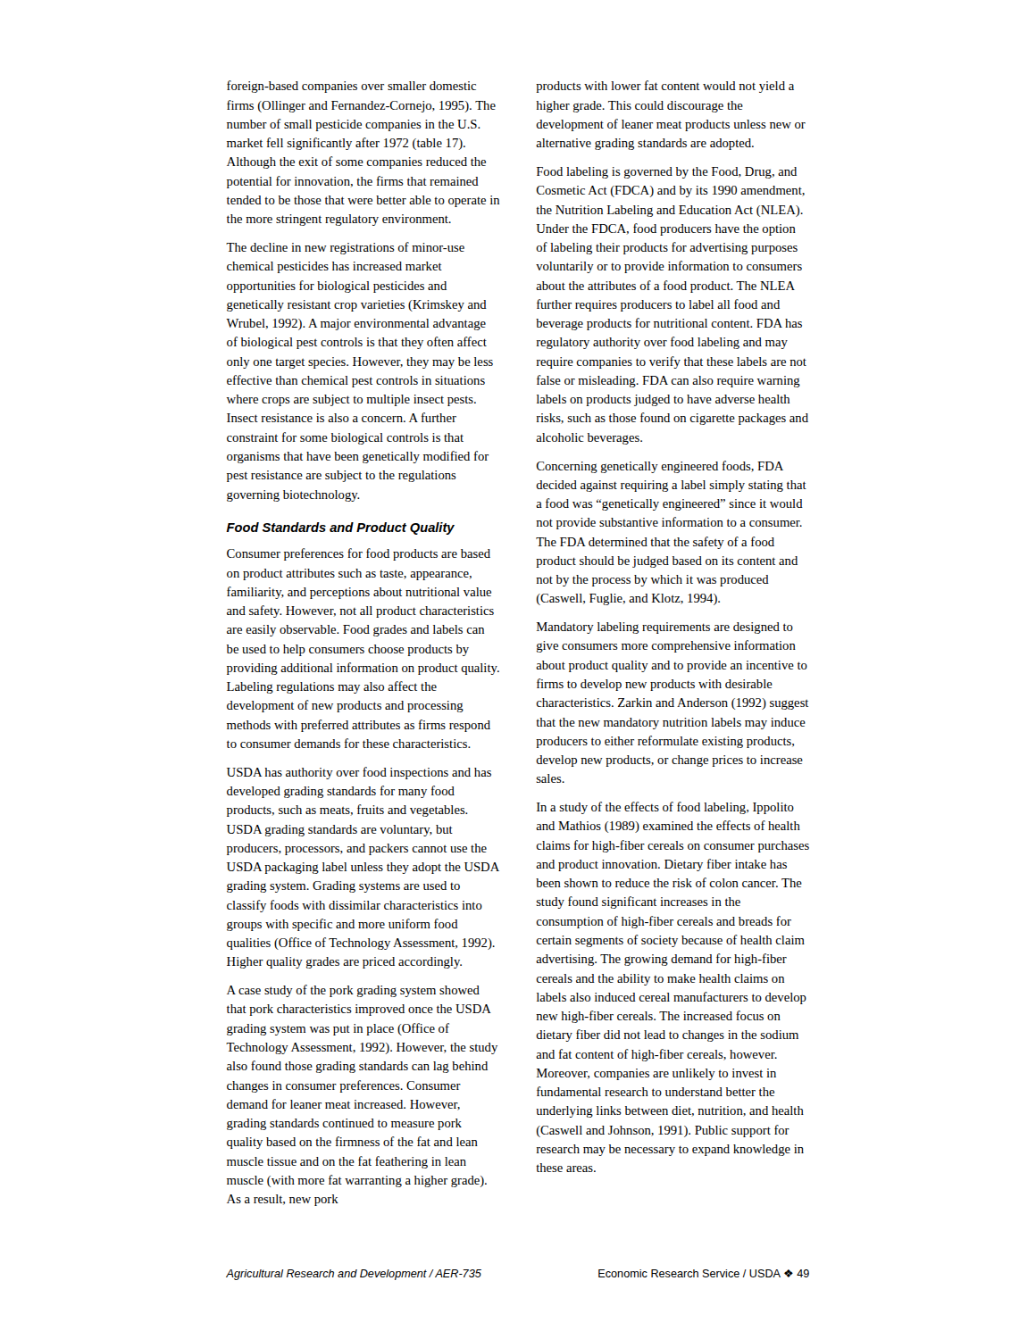foreign-based companies over smaller domestic firms (Ollinger and Fernandez-Cornejo, 1995). The number of small pesticide companies in the U.S. market fell significantly after 1972 (table 17). Although the exit of some companies reduced the potential for innovation, the firms that remained tended to be those that were better able to operate in the more stringent regulatory environment.
The decline in new registrations of minor-use chemical pesticides has increased market opportunities for biological pesticides and genetically resistant crop varieties (Krimskey and Wrubel, 1992). A major environmental advantage of biological pest controls is that they often affect only one target species. However, they may be less effective than chemical pest controls in situations where crops are subject to multiple insect pests. Insect resistance is also a concern. A further constraint for some biological controls is that organisms that have been genetically modified for pest resistance are subject to the regulations governing biotechnology.
Food Standards and Product Quality
Consumer preferences for food products are based on product attributes such as taste, appearance, familiarity, and perceptions about nutritional value and safety. However, not all product characteristics are easily observable. Food grades and labels can be used to help consumers choose products by providing additional information on product quality. Labeling regulations may also affect the development of new products and processing methods with preferred attributes as firms respond to consumer demands for these characteristics.
USDA has authority over food inspections and has developed grading standards for many food products, such as meats, fruits and vegetables. USDA grading standards are voluntary, but producers, processors, and packers cannot use the USDA packaging label unless they adopt the USDA grading system. Grading systems are used to classify foods with dissimilar characteristics into groups with specific and more uniform food qualities (Office of Technology Assessment, 1992). Higher quality grades are priced accordingly.
A case study of the pork grading system showed that pork characteristics improved once the USDA grading system was put in place (Office of Technology Assessment, 1992). However, the study also found those grading standards can lag behind changes in consumer preferences. Consumer demand for leaner meat increased. However, grading standards continued to measure pork quality based on the firmness of the fat and lean muscle tissue and on the fat feathering in lean muscle (with more fat warranting a higher grade). As a result, new pork
products with lower fat content would not yield a higher grade. This could discourage the development of leaner meat products unless new or alternative grading standards are adopted.
Food labeling is governed by the Food, Drug, and Cosmetic Act (FDCA) and by its 1990 amendment, the Nutrition Labeling and Education Act (NLEA). Under the FDCA, food producers have the option of labeling their products for advertising purposes voluntarily or to provide information to consumers about the attributes of a food product. The NLEA further requires producers to label all food and beverage products for nutritional content. FDA has regulatory authority over food labeling and may require companies to verify that these labels are not false or misleading. FDA can also require warning labels on products judged to have adverse health risks, such as those found on cigarette packages and alcoholic beverages.
Concerning genetically engineered foods, FDA decided against requiring a label simply stating that a food was “genetically engineered” since it would not provide substantive information to a consumer. The FDA determined that the safety of a food product should be judged based on its content and not by the process by which it was produced (Caswell, Fuglie, and Klotz, 1994).
Mandatory labeling requirements are designed to give consumers more comprehensive information about product quality and to provide an incentive to firms to develop new products with desirable characteristics. Zarkin and Anderson (1992) suggest that the new mandatory nutrition labels may induce producers to either reformulate existing products, develop new products, or change prices to increase sales.
In a study of the effects of food labeling, Ippolito and Mathios (1989) examined the effects of health claims for high-fiber cereals on consumer purchases and product innovation. Dietary fiber intake has been shown to reduce the risk of colon cancer. The study found significant increases in the consumption of high-fiber cereals and breads for certain segments of society because of health claim advertising. The growing demand for high-fiber cereals and the ability to make health claims on labels also induced cereal manufacturers to develop new high-fiber cereals. The increased focus on dietary fiber did not lead to changes in the sodium and fat content of high-fiber cereals, however. Moreover, companies are unlikely to invest in fundamental research to understand better the underlying links between diet, nutrition, and health (Caswell and Johnson, 1991). Public support for research may be necessary to expand knowledge in these areas.
Agricultural Research and Development / AER-735
Economic Research Service / USDA ❖ 49